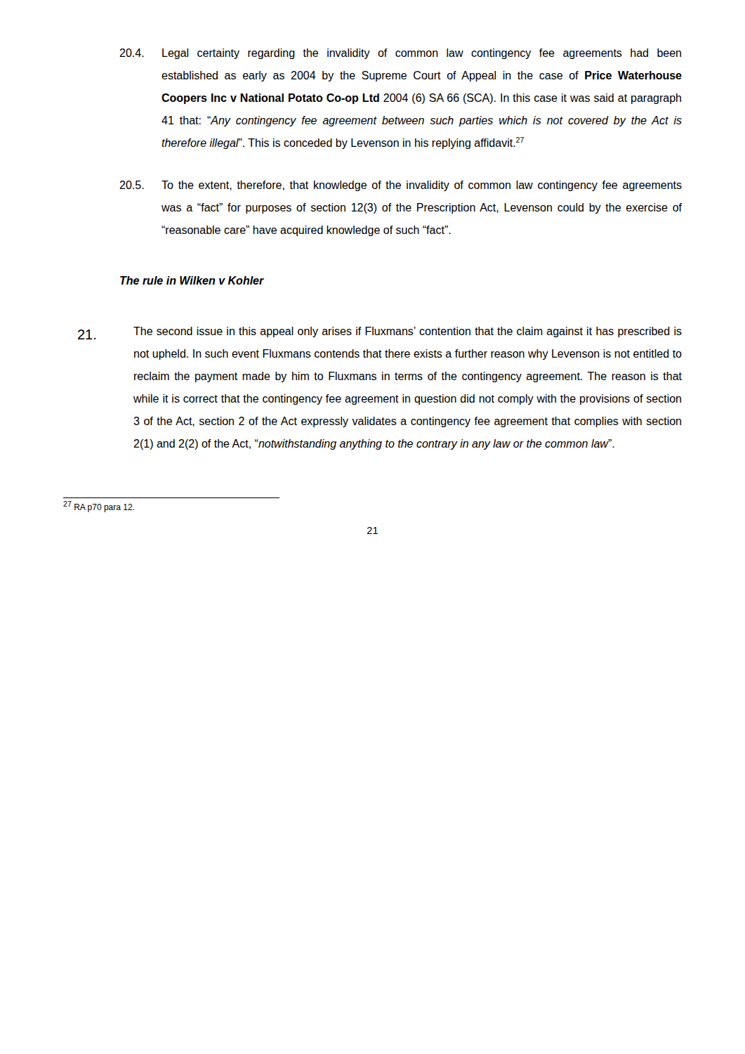20.4.
Legal certainty regarding the invalidity of common law contingency fee agreements had been established as early as 2004 by the Supreme Court of Appeal in the case of Price Waterhouse Coopers Inc v National Potato Co-op Ltd 2004 (6) SA 66 (SCA). In this case it was said at paragraph 41 that: “Any contingency fee agreement between such parties which is not covered by the Act is therefore illegal”. This is conceded by Levenson in his replying affidavit.27
20.5.
To the extent, therefore, that knowledge of the invalidity of common law contingency fee agreements was a “fact” for purposes of section 12(3) of the Prescription Act, Levenson could by the exercise of “reasonable care” have acquired knowledge of such “fact”.
The rule in Wilken v Kohler
21.
The second issue in this appeal only arises if Fluxmans’ contention that the claim against it has prescribed is not upheld. In such event Fluxmans contends that there exists a further reason why Levenson is not entitled to reclaim the payment made by him to Fluxmans in terms of the contingency agreement. The reason is that while it is correct that the contingency fee agreement in question did not comply with the provisions of section 3 of the Act, section 2 of the Act expressly validates a contingency fee agreement that complies with section 2(1) and 2(2) of the Act, “notwithstanding anything to the contrary in any law or the common law”.
27 RA p70 para 12.
21